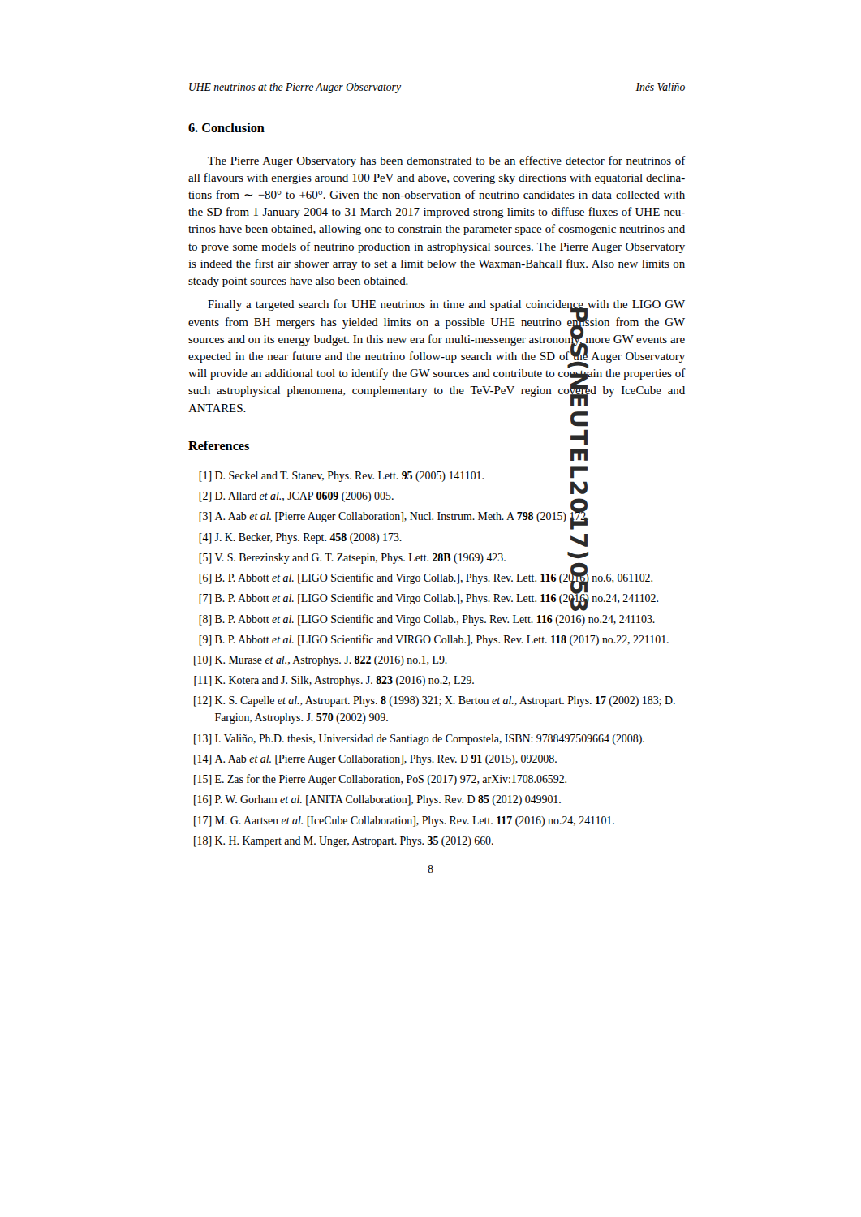UHE neutrinos at the Pierre Auger Observatory Inés Valiño
6. Conclusion
The Pierre Auger Observatory has been demonstrated to be an effective detector for neutrinos of all flavours with energies around 100 PeV and above, covering sky directions with equatorial declinations from ∼ −80° to +60°. Given the non-observation of neutrino candidates in data collected with the SD from 1 January 2004 to 31 March 2017 improved strong limits to diffuse fluxes of UHE neutrinos have been obtained, allowing one to constrain the parameter space of cosmogenic neutrinos and to prove some models of neutrino production in astrophysical sources. The Pierre Auger Observatory is indeed the first air shower array to set a limit below the Waxman-Bahcall flux. Also new limits on steady point sources have also been obtained.
Finally a targeted search for UHE neutrinos in time and spatial coincidence with the LIGO GW events from BH mergers has yielded limits on a possible UHE neutrino emission from the GW sources and on its energy budget. In this new era for multi-messenger astronomy, more GW events are expected in the near future and the neutrino follow-up search with the SD of the Auger Observatory will provide an additional tool to identify the GW sources and contribute to constrain the properties of such astrophysical phenomena, complementary to the TeV-PeV region covered by IceCube and ANTARES.
References
[1] D. Seckel and T. Stanev, Phys. Rev. Lett. 95 (2005) 141101.
[2] D. Allard et al., JCAP 0609 (2006) 005.
[3] A. Aab et al. [Pierre Auger Collaboration], Nucl. Instrum. Meth. A 798 (2015) 172.
[4] J. K. Becker, Phys. Rept. 458 (2008) 173.
[5] V. S. Berezinsky and G. T. Zatsepin, Phys. Lett. 28B (1969) 423.
[6] B. P. Abbott et al. [LIGO Scientific and Virgo Collab.], Phys. Rev. Lett. 116 (2016) no.6, 061102.
[7] B. P. Abbott et al. [LIGO Scientific and Virgo Collab.], Phys. Rev. Lett. 116 (2016) no.24, 241102.
[8] B. P. Abbott et al. [LIGO Scientific and Virgo Collab., Phys. Rev. Lett. 116 (2016) no.24, 241103.
[9] B. P. Abbott et al. [LIGO Scientific and VIRGO Collab.], Phys. Rev. Lett. 118 (2017) no.22, 221101.
[10] K. Murase et al., Astrophys. J. 822 (2016) no.1, L9.
[11] K. Kotera and J. Silk, Astrophys. J. 823 (2016) no.2, L29.
[12] K. S. Capelle et al., Astropart. Phys. 8 (1998) 321; X. Bertou et al., Astropart. Phys. 17 (2002) 183; D. Fargion, Astrophys. J. 570 (2002) 909.
[13] I. Valiño, Ph.D. thesis, Universidad de Santiago de Compostela, ISBN: 9788497509664 (2008).
[14] A. Aab et al. [Pierre Auger Collaboration], Phys. Rev. D 91 (2015), 092008.
[15] E. Zas for the Pierre Auger Collaboration, PoS (2017) 972, arXiv:1708.06592.
[16] P. W. Gorham et al. [ANITA Collaboration], Phys. Rev. D 85 (2012) 049901.
[17] M. G. Aartsen et al. [IceCube Collaboration], Phys. Rev. Lett. 117 (2016) no.24, 241101.
[18] K. H. Kampert and M. Unger, Astropart. Phys. 35 (2012) 660.
PoS(NEUTEL2017)053
8